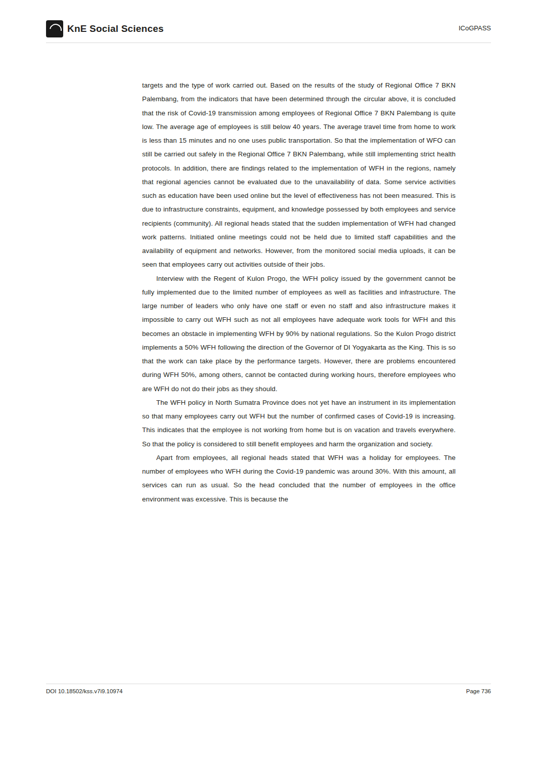KnE Social Sciences
ICoGPASS
targets and the type of work carried out. Based on the results of the study of Regional Office 7 BKN Palembang, from the indicators that have been determined through the circular above, it is concluded that the risk of Covid-19 transmission among employees of Regional Office 7 BKN Palembang is quite low. The average age of employees is still below 40 years. The average travel time from home to work is less than 15 minutes and no one uses public transportation. So that the implementation of WFO can still be carried out safely in the Regional Office 7 BKN Palembang, while still implementing strict health protocols. In addition, there are findings related to the implementation of WFH in the regions, namely that regional agencies cannot be evaluated due to the unavailability of data. Some service activities such as education have been used online but the level of effectiveness has not been measured. This is due to infrastructure constraints, equipment, and knowledge possessed by both employees and service recipients (community). All regional heads stated that the sudden implementation of WFH had changed work patterns. Initiated online meetings could not be held due to limited staff capabilities and the availability of equipment and networks. However, from the monitored social media uploads, it can be seen that employees carry out activities outside of their jobs.
Interview with the Regent of Kulon Progo, the WFH policy issued by the government cannot be fully implemented due to the limited number of employees as well as facilities and infrastructure. The large number of leaders who only have one staff or even no staff and also infrastructure makes it impossible to carry out WFH such as not all employees have adequate work tools for WFH and this becomes an obstacle in implementing WFH by 90% by national regulations. So the Kulon Progo district implements a 50% WFH following the direction of the Governor of DI Yogyakarta as the King. This is so that the work can take place by the performance targets. However, there are problems encountered during WFH 50%, among others, cannot be contacted during working hours, therefore employees who are WFH do not do their jobs as they should.
The WFH policy in North Sumatra Province does not yet have an instrument in its implementation so that many employees carry out WFH but the number of confirmed cases of Covid-19 is increasing. This indicates that the employee is not working from home but is on vacation and travels everywhere. So that the policy is considered to still benefit employees and harm the organization and society.
Apart from employees, all regional heads stated that WFH was a holiday for employees. The number of employees who WFH during the Covid-19 pandemic was around 30%. With this amount, all services can run as usual. So the head concluded that the number of employees in the office environment was excessive. This is because the
DOI 10.18502/kss.v7i9.10974
Page 736